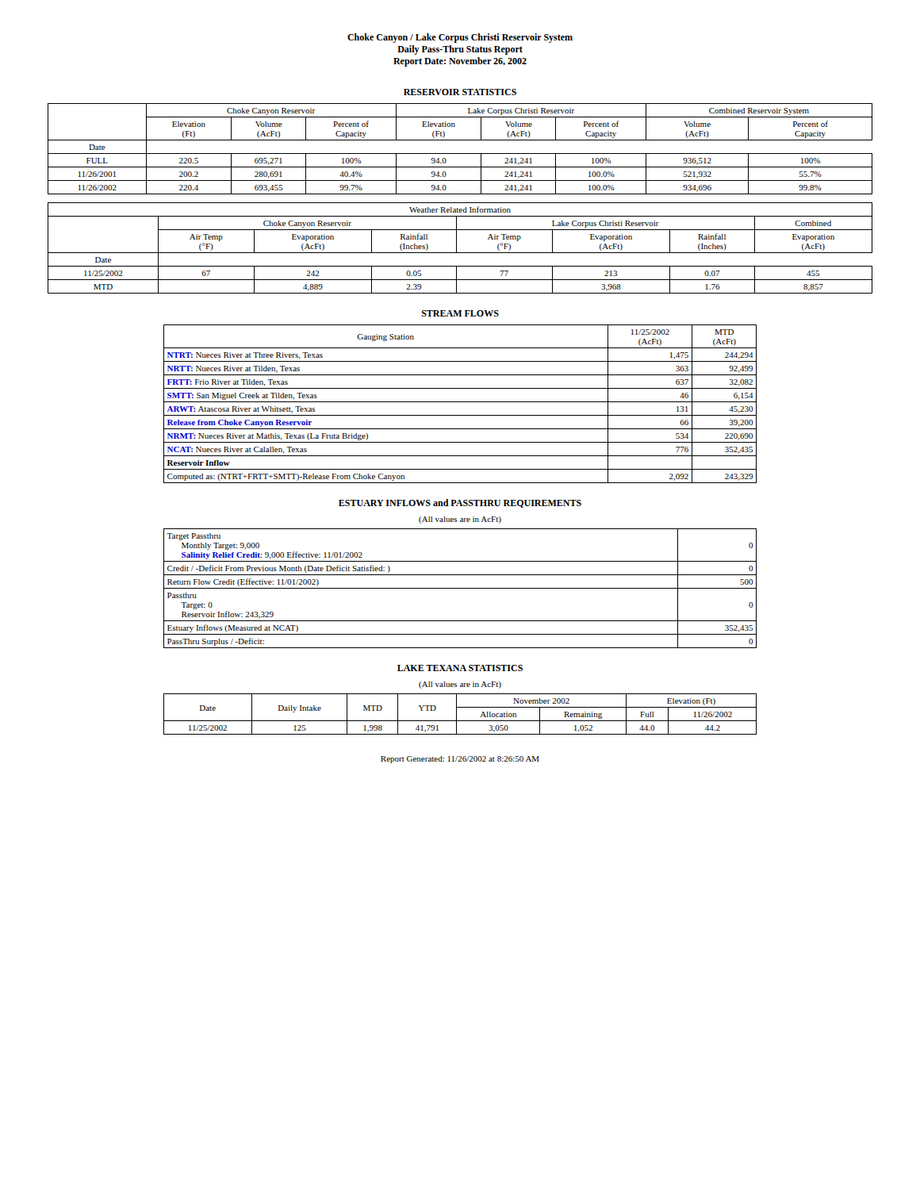Choke Canyon / Lake Corpus Christi Reservoir System
Daily Pass-Thru Status Report
Report Date: November 26, 2002
RESERVOIR STATISTICS
| | Choke Canyon Reservoir | Lake Corpus Christi Reservoir | Combined Reservoir System |
| --- | --- | --- | --- |
| Elevation (Ft) | Volume (AcFt) | Percent of Capacity | Elevation (Ft) | Volume (AcFt) | Percent of Capacity | Volume (AcFt) | Percent of Capacity |
| Date | |
| FULL | 220.5 | 695,271 | 100% | 94.0 | 241,241 | 100% | 936,512 | 100% |
| 11/26/2001 | 200.2 | 280,691 | 40.4% | 94.0 | 241,241 | 100.0% | 521,932 | 55.7% |
| 11/26/2002 | 220.4 | 693,455 | 99.7% | 94.0 | 241,241 | 100.0% | 934,696 | 99.8% |
| Weather Related Information |
| --- |
| | Choke Canyon Reservoir | Lake Corpus Christi Reservoir | Combined |
| Air Temp (°F) | Evaporation (AcFt) | Rainfall (Inches) | Air Temp (°F) | Evaporation (AcFt) | Rainfall (Inches) | Evaporation (AcFt) |
| Date | |
| 11/25/2002 | 67 | 242 | 0.05 | 77 | 213 | 0.07 | 455 |
| MTD | | 4,889 | 2.39 | | 3,968 | 1.76 | 8,857 |
STREAM FLOWS
| Gauging Station | 11/25/2002 (AcFt) | MTD (AcFt) |
| --- | --- | --- |
| NTRT: Nueces River at Three Rivers, Texas | 1,475 | 244,294 |
| NRTT: Nueces River at Tilden, Texas | 363 | 92,499 |
| FRTT: Frio River at Tilden, Texas | 637 | 32,082 |
| SMTT: San Miguel Creek at Tilden, Texas | 46 | 6,154 |
| ARWT: Atascosa River at Whitsett, Texas | 131 | 45,230 |
| Release from Choke Canyon Reservoir | 66 | 39,200 |
| NRMT: Nueces River at Mathis, Texas (La Fruta Bridge) | 534 | 220,690 |
| NCAT: Nueces River at Calallen, Texas | 776 | 352,435 |
| Reservoir Inflow | | |
| Computed as: (NTRT+FRTT+SMTT)-Release From Choke Canyon | 2,092 | 243,329 |
ESTUARY INFLOWS and PASSTHRU REQUIREMENTS
(All values are in AcFt)
| Target Passthru Monthly Target: 9,000 Salinity Relief Credit : 9,000 Effective: 11/01/2002 | 0 |
| Credit / -Deficit From Previous Month (Date Deficit Satisfied: ) | 0 |
| Return Flow Credit (Effective: 11/01/2002) | 500 |
| Passthru Target: 0 Reservoir Inflow: 243,329 | 0 |
| Estuary Inflows (Measured at NCAT) | 352,435 |
| PassThru Surplus / -Deficit: | 0 |
LAKE TEXANA STATISTICS
(All values are in AcFt)
| Date | Daily Intake | MTD | YTD | November 2002 | Elevation (Ft) |
| --- | --- | --- | --- | --- | --- |
| Allocation | Remaining | Full | 11/26/2002 |
| 11/25/2002 | 125 | 1,998 | 41,791 | 3,050 | 1,052 | 44.0 | 44.2 |
Report Generated: 11/26/2002 at 8:26:50 AM